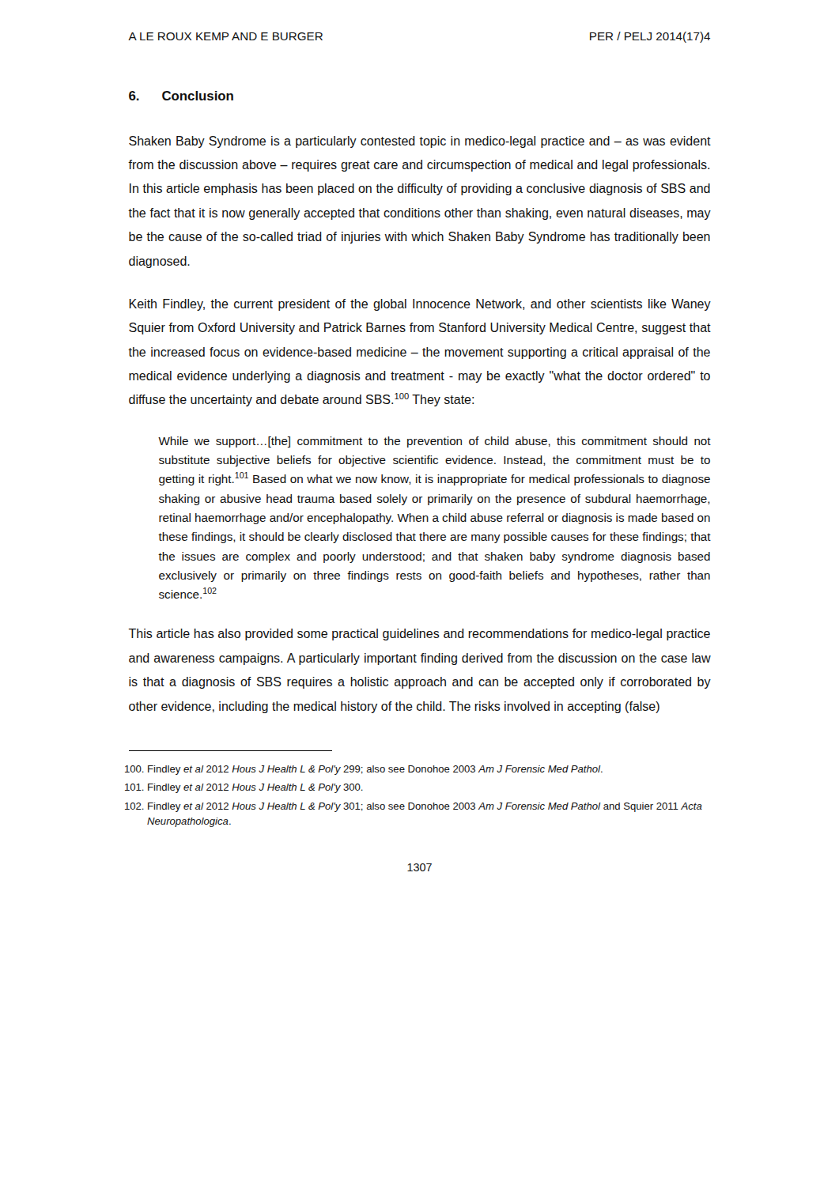A LE ROUX KEMP AND E BURGER PER / PELJ 2014(17)4
6. Conclusion
Shaken Baby Syndrome is a particularly contested topic in medico-legal practice and – as was evident from the discussion above – requires great care and circumspection of medical and legal professionals. In this article emphasis has been placed on the difficulty of providing a conclusive diagnosis of SBS and the fact that it is now generally accepted that conditions other than shaking, even natural diseases, may be the cause of the so-called triad of injuries with which Shaken Baby Syndrome has traditionally been diagnosed.
Keith Findley, the current president of the global Innocence Network, and other scientists like Waney Squier from Oxford University and Patrick Barnes from Stanford University Medical Centre, suggest that the increased focus on evidence-based medicine – the movement supporting a critical appraisal of the medical evidence underlying a diagnosis and treatment - may be exactly "what the doctor ordered" to diffuse the uncertainty and debate around SBS.100 They state:
While we support…[the] commitment to the prevention of child abuse, this commitment should not substitute subjective beliefs for objective scientific evidence. Instead, the commitment must be to getting it right.101 Based on what we now know, it is inappropriate for medical professionals to diagnose shaking or abusive head trauma based solely or primarily on the presence of subdural haemorrhage, retinal haemorrhage and/or encephalopathy. When a child abuse referral or diagnosis is made based on these findings, it should be clearly disclosed that there are many possible causes for these findings; that the issues are complex and poorly understood; and that shaken baby syndrome diagnosis based exclusively or primarily on three findings rests on good-faith beliefs and hypotheses, rather than science.102
This article has also provided some practical guidelines and recommendations for medico-legal practice and awareness campaigns. A particularly important finding derived from the discussion on the case law is that a diagnosis of SBS requires a holistic approach and can be accepted only if corroborated by other evidence, including the medical history of the child. The risks involved in accepting (false)
Findley et al 2012 Hous J Health L & Pol'y 299; also see Donohoe 2003 Am J Forensic Med Pathol.
Findley et al 2012 Hous J Health L & Pol'y 300.
Findley et al 2012 Hous J Health L & Pol'y 301; also see Donohoe 2003 Am J Forensic Med Pathol and Squier 2011 Acta Neuropathologica.
1307